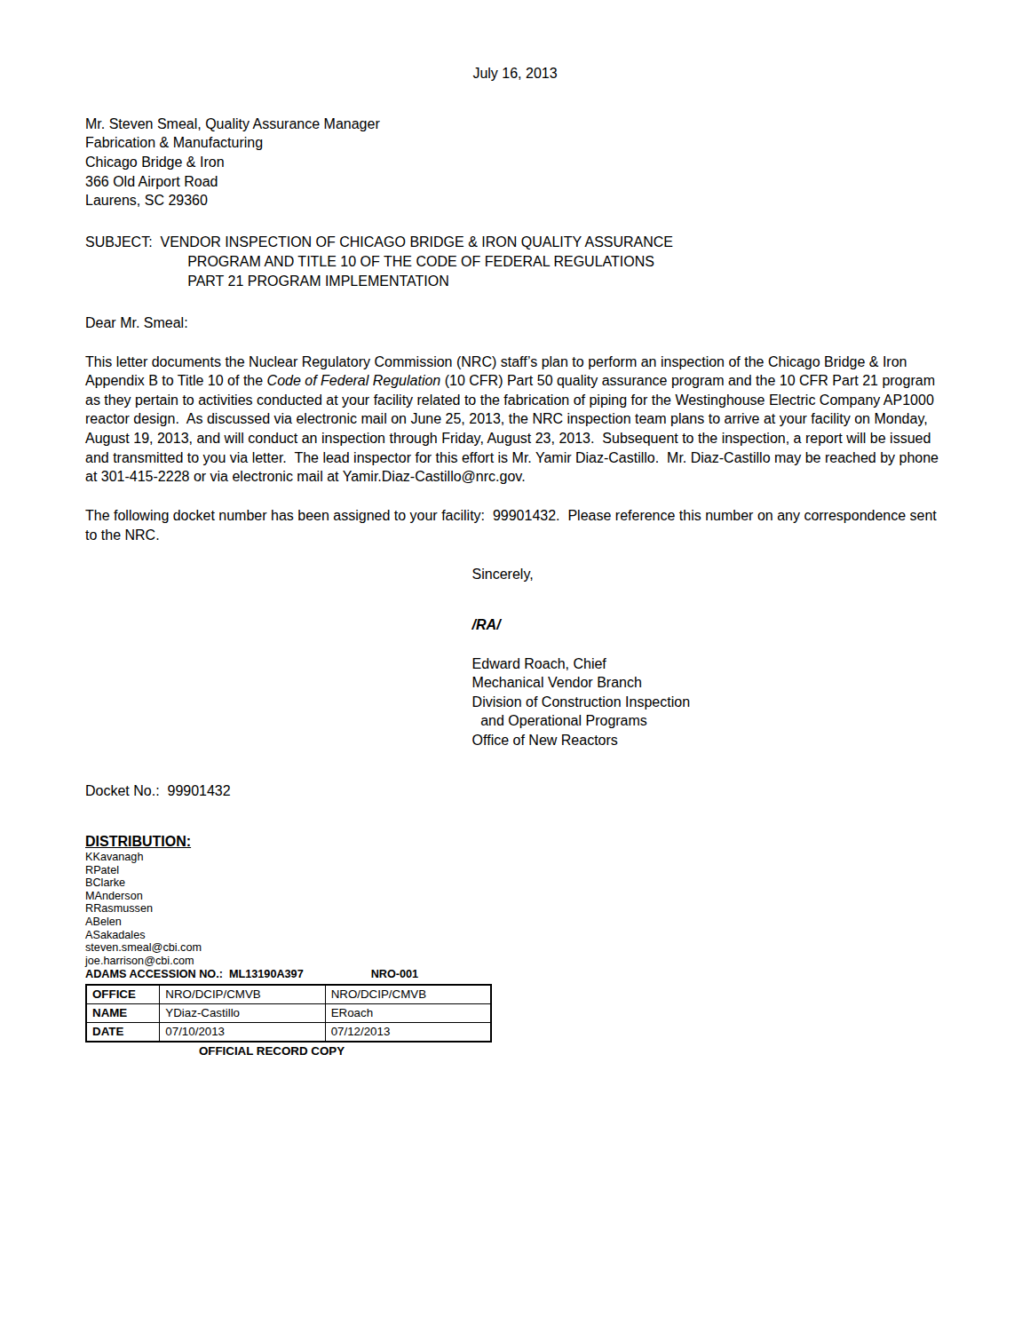July 16, 2013
Mr. Steven Smeal, Quality Assurance Manager
Fabrication & Manufacturing
Chicago Bridge & Iron
366 Old Airport Road
Laurens, SC 29360
SUBJECT: VENDOR INSPECTION OF CHICAGO BRIDGE & IRON QUALITY ASSURANCE
PROGRAM AND TITLE 10 OF THE CODE OF FEDERAL REGULATIONS
PART 21 PROGRAM IMPLEMENTATION
Dear Mr. Smeal:
This letter documents the Nuclear Regulatory Commission (NRC) staff’s plan to perform an inspection of the Chicago Bridge & Iron Appendix B to Title 10 of the Code of Federal Regulation (10 CFR) Part 50 quality assurance program and the 10 CFR Part 21 program as they pertain to activities conducted at your facility related to the fabrication of piping for the Westinghouse Electric Company AP1000 reactor design. As discussed via electronic mail on June 25, 2013, the NRC inspection team plans to arrive at your facility on Monday, August 19, 2013, and will conduct an inspection through Friday, August 23, 2013. Subsequent to the inspection, a report will be issued and transmitted to you via letter. The lead inspector for this effort is Mr. Yamir Diaz-Castillo. Mr. Diaz-Castillo may be reached by phone at 301-415-2228 or via electronic mail at Yamir.Diaz-Castillo@nrc.gov.
The following docket number has been assigned to your facility: 99901432. Please reference this number on any correspondence sent to the NRC.
Sincerely,
/RA/
Edward Roach, Chief
Mechanical Vendor Branch
Division of Construction Inspection
and Operational Programs
Office of New Reactors
Docket No.: 99901432
DISTRIBUTION:
KKavanagh
RPatel
BClarke
MAnderson
RRasmussen
ABelen
ASakadales
steven.smeal@cbi.com
joe.harrison@cbi.com
ADAMS ACCESSION NO.: ML13190A397 NRO-001
| OFFICE | NRO/DCIP/CMVB | NRO/DCIP/CMVB |
| NAME | YDiaz-Castillo | ERoach |
| DATE | 07/10/2013 | 07/12/2013 |
OFFICIAL RECORD COPY